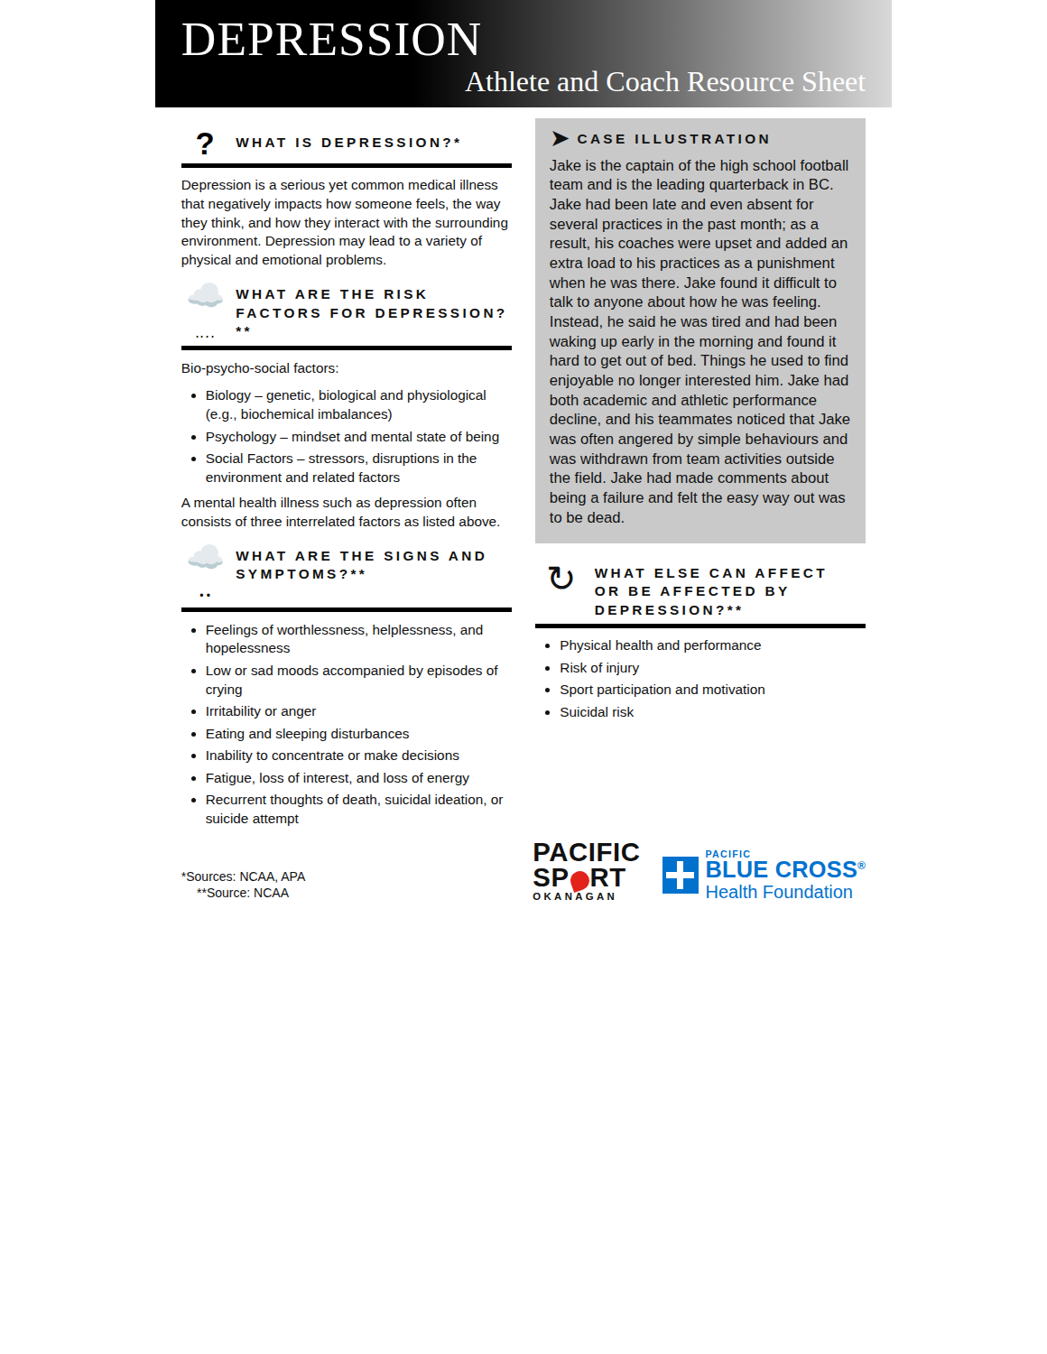DEPRESSION
Athlete and Coach Resource Sheet
?
What is Depression?*
Depression is a serious yet common medical illness that negatively impacts how someone feels, the way they think, and how they interact with the surrounding environment. Depression may lead to a variety of physical and emotional problems.
☁️
․․․․
What are the risk
factors for depression?**
Bio-psycho-social factors:
Biology – genetic, biological and physiological (e.g., biochemical imbalances)
Psychology – mindset and mental state of being
Social Factors – stressors, disruptions in the environment and related factors
A mental health illness such as depression often consists of three interrelated factors as listed above.
☁️
• •
What are the signs and
symptoms?**
Feelings of worthlessness, helplessness, and hopelessness
Low or sad moods accompanied by episodes of crying
Irritability or anger
Eating and sleeping disturbances
Inability to concentrate or make decisions
Fatigue, loss of interest, and loss of energy
Recurrent thoughts of death, suicidal ideation, or suicide attempt
➤
Case Illustration
Jake is the captain of the high school football team and is the leading quarterback in BC. Jake had been late and even absent for several practices in the past month; as a result, his coaches were upset and added an extra load to his practices as a punishment when he was there. Jake found it difficult to talk to anyone about how he was feeling. Instead, he said he was tired and had been waking up early in the morning and found it hard to get out of bed. Things he used to find enjoyable no longer interested him. Jake had both academic and athletic performance decline, and his teammates noticed that Jake was often angered by simple behaviours and was withdrawn from team activities outside the field. Jake had made comments about being a failure and felt the easy way out was to be dead.
↻
What else can affect
or be affected by
depression?**
Physical health and performance
Risk of injury
Sport participation and motivation
Suicidal risk
*Sources: NCAA, APA
**Source: NCAA
PACIFIC
SP RT
OKANAGAN
PACIFIC
BLUE CROSS®
Health Foundation